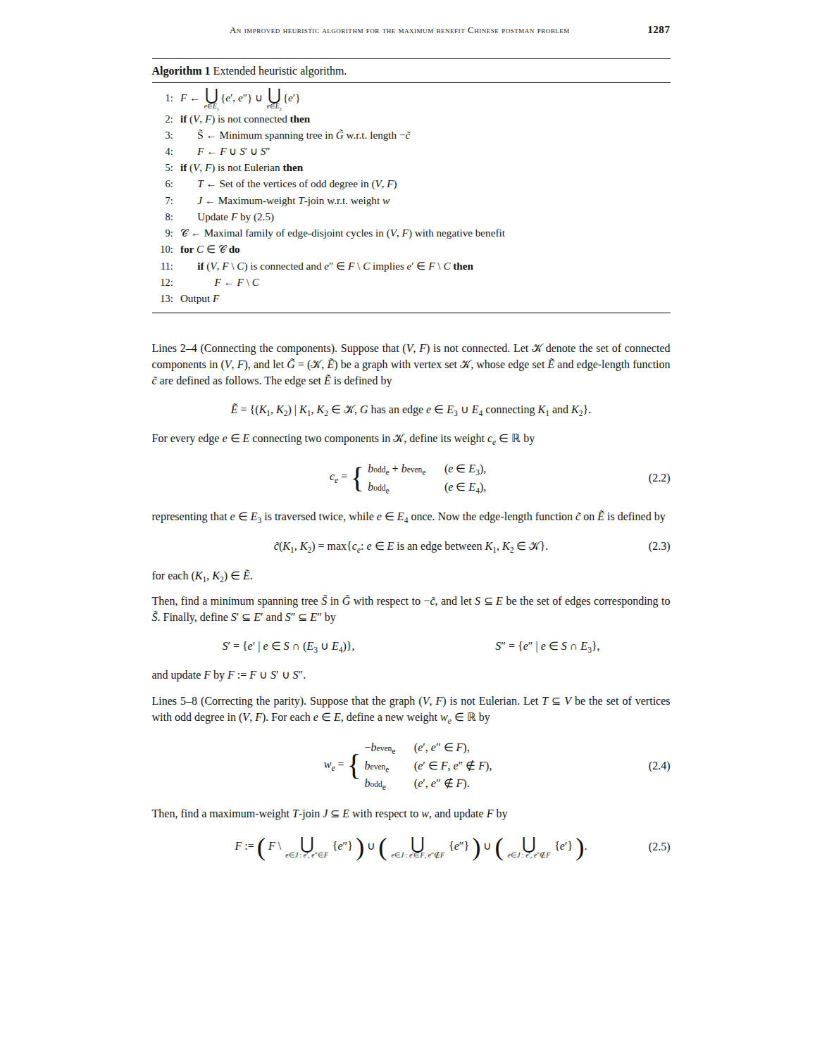An improved heuristic algorithm for the maximum benefit Chinese postman problem 1287
Algorithm 1 Extended heuristic algorithm.
F ← ⋃e∈E1{e′, e″} ∪ ⋃e∈E2{e′}
if (V, F) is not connected then
S̃ ← Minimum spanning tree in G̃ w.r.t. length −c̃
F ← F ∪ S′ ∪ S″
if (V, F) is not Eulerian then
T ← Set of the vertices of odd degree in (V, F)
J ← Maximum-weight T-join w.r.t. weight w
Update F by (2.5)
𝒞 ← Maximal family of edge-disjoint cycles in (V, F) with negative benefit
for C ∈ 𝒞 do
if (V, F \ C) is connected and e″ ∈ F \ C implies e′ ∈ F \ C then
F ← F \ C
Output F
Lines 2–4 (Connecting the components). Suppose that (V, F) is not connected. Let 𝒦 denote the set of connected components in (V, F), and let G̃ = (𝒦, Ẽ) be a graph with vertex set 𝒦, whose edge set Ẽ and edge-length function c̃ are defined as follows. The edge set Ẽ is defined by
Ẽ = {(K1, K2) | K1, K2 ∈ 𝒦, G has an edge e ∈ E3 ∪ E4 connecting K1 and K2}.
For every edge e ∈ E connecting two components in 𝒦, define its weight ce ∈ ℝ by
ce = {
| b odd e + b even e | ( e ∈ E 3 ), |
| b odd e | ( e ∈ E 4 ), |
(2.2)
representing that e ∈ E3 is traversed twice, while e ∈ E4 once. Now the edge-length function c̃ on Ẽ is defined by
c̃(K1, K2) = max{ce: e ∈ E is an edge between K1, K2 ∈ 𝒦}. (2.3)
for each (K1, K2) ∈ Ẽ.
Then, find a minimum spanning tree S̃ in G̃ with respect to −c̃, and let S ⊆ E be the set of edges corresponding to S̃. Finally, define S′ ⊆ E′ and S″ ⊆ E″ by
S′ = {e′ | e ∈ S ∩ (E3 ∪ E4)}, S″ = {e″ | e ∈ S ∩ E3},
and update F by F := F ∪ S′ ∪ S″.
Lines 5–8 (Correcting the parity). Suppose that the graph (V, F) is not Eulerian. Let T ⊆ V be the set of vertices with odd degree in (V, F). For each e ∈ E, define a new weight we ∈ ℝ by
we = {
| − b even e | ( e ′, e ″ ∈ F ), |
| b even e | ( e ′ ∈ F , e ″ ∉ F ), |
| b odd e | ( e ′, e ″ ∉ F ). |
(2.4)
Then, find a maximum-weight T-join J ⊆ E with respect to w, and update F by
F := ( F \ ⋃e∈J : e′, e″∈F {e″} ) ∪ ( ⋃e∈J : e′∈F, e″∉F {e″} ) ∪ ( ⋃e∈J : e′, e″∉F {e′} ). (2.5)